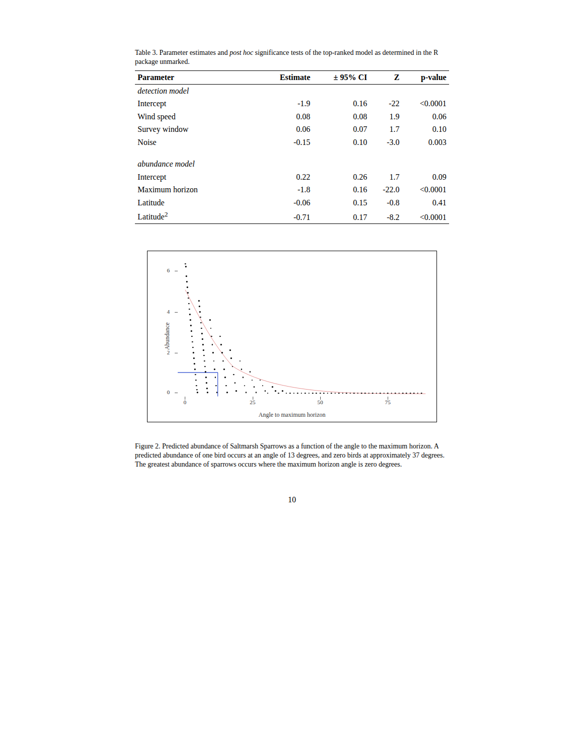Table 3. Parameter estimates and post hoc significance tests of the top-ranked model as determined in the R package unmarked.
| Parameter | Estimate | ± 95% CI | Z | p-value |
| --- | --- | --- | --- | --- |
| detection model | | | | |
| Intercept | -1.9 | 0.16 | -22 | <0.0001 |
| Wind speed | 0.08 | 0.08 | 1.9 | 0.06 |
| Survey window | 0.06 | 0.07 | 1.7 | 0.10 |
| Noise | -0.15 | 0.10 | -3.0 | 0.003 |
| abundance model | | | | |
| Intercept | 0.22 | 0.26 | 1.7 | 0.09 |
| Maximum horizon | -1.8 | 0.16 | -22.0 | <0.0001 |
| Latitude | -0.06 | 0.15 | -0.8 | 0.41 |
| Latitude 2 | -0.71 | 0.17 | -8.2 | <0.0001 |
Abundance
Angle to maximum horizon
6
4
2
0
0
25
50
75
Figure 2. Predicted abundance of Saltmarsh Sparrows as a function of the angle to the maximum horizon. A predicted abundance of one bird occurs at an angle of 13 degrees, and zero birds at approximately 37 degrees. The greatest abundance of sparrows occurs where the maximum horizon angle is zero degrees.
10